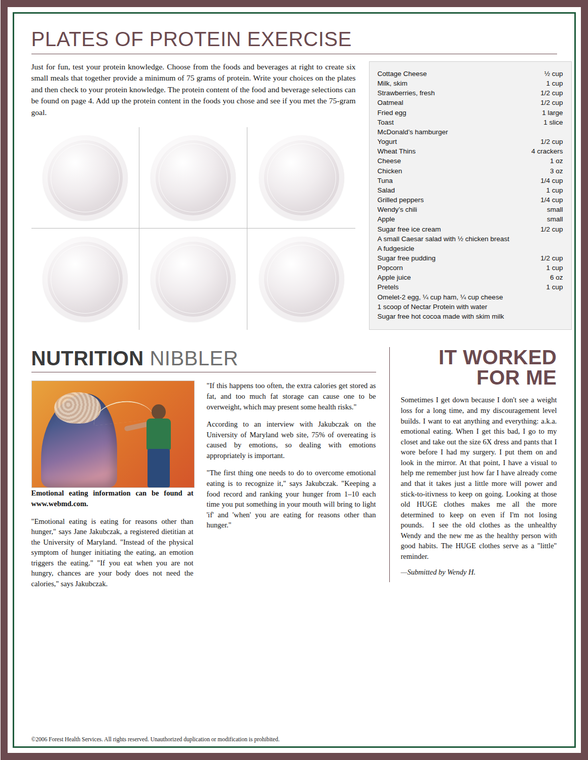Plates of Protein Exercise
Just for fun, test your protein knowledge. Choose from the foods and beverages at right to create six small meals that together provide a minimum of 75 grams of protein. Write your choices on the plates and then check to your protein knowledge. The protein content of the food and beverage selections can be found on page 4. Add up the protein content in the foods you chose and see if you met the 75-gram goal.
| Cottage Cheese | ½ cup |
| Milk, skim | 1 cup |
| Strawberries, fresh | 1/2 cup |
| Oatmeal | 1/2 cup |
| Fried egg | 1 large |
| Toast | 1 slice |
| McDonald’s hamburger |
| Yogurt | 1/2 cup |
| Wheat Thins | 4 crackers |
| Cheese | 1 oz |
| Chicken | 3 oz |
| Tuna | 1/4 cup |
| Salad | 1 cup |
| Grilled peppers | 1/4 cup |
| Wendy’s chili | small |
| Apple | small |
| Sugar free ice cream | 1/2 cup |
| A small Caesar salad with ½ chicken breast |
| A fudgesicle |
| Sugar free pudding | 1/2 cup |
| Popcorn | 1 cup |
| Apple juice | 6 oz |
| Pretels | 1 cup |
| Omelet-2 egg, ¼ cup ham, ¼ cup cheese |
| 1 scoop of Nectar Protein with water |
| Sugar free hot cocoa made with skim milk |
NUTRITION NIBBLER
Emotional eating information can be found at www.webmd.com.
"Emotional eating is eating for reasons other than hunger," says Jane Jakubczak, a registered dietitian at the University of Maryland. "Instead of the physical symptom of hunger initiating the eating, an emotion triggers the eating." "If you eat when you are not hungry, chances are your body does not need the calories," says Jakubczak.
"If this happens too often, the extra calories get stored as fat, and too much fat storage can cause one to be overweight, which may present some health risks."
According to an interview with Jakubczak on the University of Maryland web site, 75% of overeating is caused by emotions, so dealing with emotions appropriately is important.
"The first thing one needs to do to overcome emotional eating is to recognize it," says Jakubczak. "Keeping a food record and ranking your hunger from 1–10 each time you put something in your mouth will bring to light 'if' and 'when' you are eating for reasons other than hunger."
IT WORKED
FOR ME
Sometimes I get down because I don't see a weight loss for a long time, and my discouragement level builds. I want to eat anything and everything: a.k.a. emotional eating. When I get this bad, I go to my closet and take out the size 6X dress and pants that I wore before I had my surgery. I put them on and look in the mirror. At that point, I have a visual to help me remember just how far I have already come and that it takes just a little more will power and stick-to-itivness to keep on going. Looking at those old HUGE clothes makes me all the more determined to keep on even if I'm not losing pounds. I see the old clothes as the unhealthy Wendy and the new me as the healthy person with good habits. The HUGE clothes serve as a "little" reminder.
—Submitted by Wendy H.
©2006 Forest Health Services. All rights reserved. Unauthorized duplication or modification is prohibited.